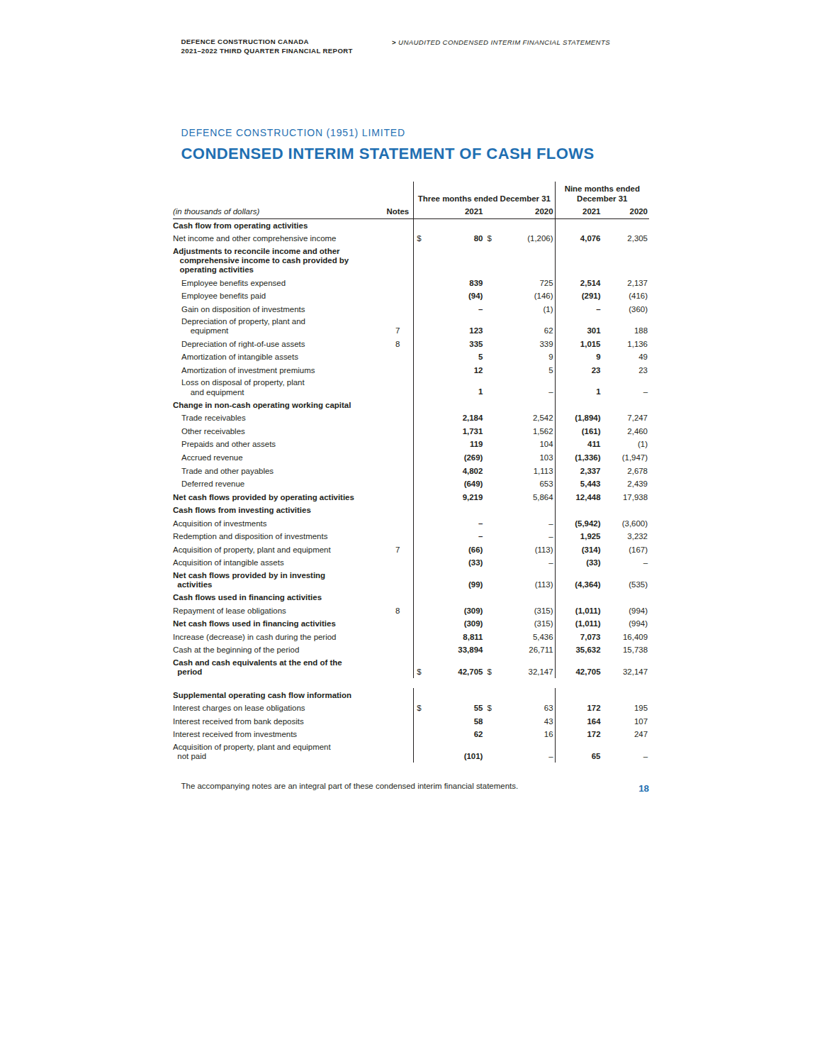Defence Construction Canada
2021–2022 Third Quarter Financial Report
>Unaudited Condensed Interim Financial Statements
Defence Construction (1951) Limited
Condensed Interim Statement of Cash Flows
| | | Three months ended December 31 | Nine months ended December 31 |
| --- | --- | --- | --- |
| (in thousands of dollars) | Notes | 2021 | 2020 | 2021 | 2020 |
| Cash flow from operating activities | | | | | | | |
| Net income and other comprehensive income | | $ | 80 | $ | (1,206) | 4,076 | 2,305 |
| Adjustments to reconcile income and other comprehensive income to cash provided by operating activities | | | | | | | |
| Employee benefits expensed | | | 839 | | 725 | 2,514 | 2,137 |
| Employee benefits paid | | | (94) | | (146) | (291) | (416) |
| Gain on disposition of investments | | | – | | (1) | – | (360) |
| Depreciation of property, plant and equipment | 7 | | 123 | | 62 | 301 | 188 |
| Depreciation of right-of-use assets | 8 | | 335 | | 339 | 1,015 | 1,136 |
| Amortization of intangible assets | | | 5 | | 9 | 9 | 49 |
| Amortization of investment premiums | | | 12 | | 5 | 23 | 23 |
| Loss on disposal of property, plant and equipment | | | 1 | | – | 1 | – |
| Change in non-cash operating working capital | | | | | | | |
| Trade receivables | | | 2,184 | | 2,542 | (1,894) | 7,247 |
| Other receivables | | | 1,731 | | 1,562 | (161) | 2,460 |
| Prepaids and other assets | | | 119 | | 104 | 411 | (1) |
| Accrued revenue | | | (269) | | 103 | (1,336) | (1,947) |
| Trade and other payables | | | 4,802 | | 1,113 | 2,337 | 2,678 |
| Deferred revenue | | | (649) | | 653 | 5,443 | 2,439 |
| Net cash flows provided by operating activities | | | 9,219 | | 5,864 | 12,448 | 17,938 |
| Cash flows from investing activities | | | | | | | |
| Acquisition of investments | | | – | | – | (5,942) | (3,600) |
| Redemption and disposition of investments | | | – | | – | 1,925 | 3,232 |
| Acquisition of property, plant and equipment | 7 | | (66) | | (113) | (314) | (167) |
| Acquisition of intangible assets | | | (33) | | – | (33) | – |
| Net cash flows provided by in investing activities | | | (99) | | (113) | (4,364) | (535) |
| Cash flows used in financing activities | | | | | | | |
| Repayment of lease obligations | 8 | | (309) | | (315) | (1,011) | (994) |
| Net cash flows used in financing activities | | | (309) | | (315) | (1,011) | (994) |
| Increase (decrease) in cash during the period | | | 8,811 | | 5,436 | 7,073 | 16,409 |
| Cash at the beginning of the period | | | 33,894 | | 26,711 | 35,632 | 15,738 |
| Cash and cash equivalents at the end of the period | | $ | 42,705 | $ | 32,147 | 42,705 | 32,147 |
| Supplemental operating cash flow information | | | | | | | |
| Interest charges on lease obligations | | $ | 55 | $ | 63 | 172 | 195 |
| Interest received from bank deposits | | | 58 | | 43 | 164 | 107 |
| Interest received from investments | | | 62 | | 16 | 172 | 247 |
| Acquisition of property, plant and equipment not paid | | | (101) | | – | 65 | – |
The accompanying notes are an integral part of these condensed interim financial statements.
18